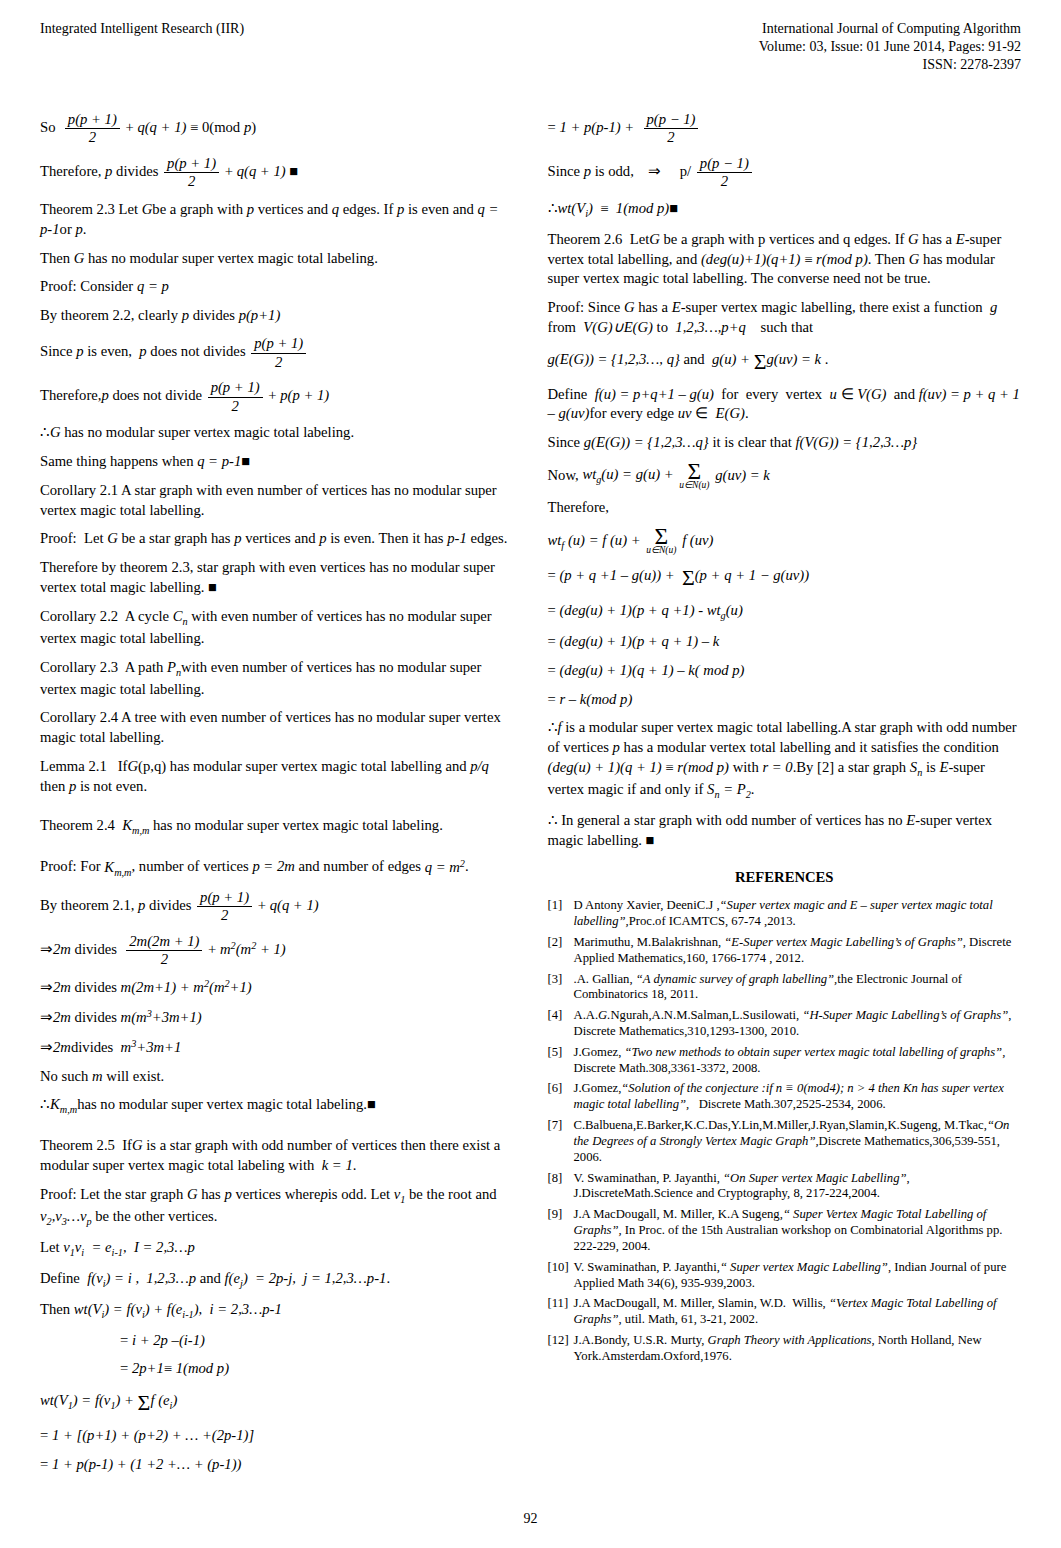Integrated Intelligent Research (IIR)
International Journal of Computing Algorithm
Volume: 03, Issue: 01 June 2014, Pages: 91-92
ISSN: 2278-2397
So p(p + 1) 2 + q(q + 1) ≡ 0(mod p)
Therefore, p divides p(p + 1) 2 + q(q + 1) ■
Theorem 2.3 Let Gbe a graph with p vertices and q edges. If p is even and q = p-1or p.
Then G has no modular super vertex magic total labeling.
Proof: Consider q = p
By theorem 2.2, clearly p divides p(p+1)
Since p is even, p does not divides p(p + 1) 2
Therefore,p does not divide p(p + 1) 2 + p(p + 1)
∴G has no modular super vertex magic total labeling.
Same thing happens when q = p-1■
Corollary 2.1 A star graph with even number of vertices has no modular super vertex magic total labelling.
Proof: Let G be a star graph has p vertices and p is even. Then it has p-1 edges.
Therefore by theorem 2.3, star graph with even vertices has no modular super vertex total magic labelling. ■
Corollary 2.2 A cycle Cn with even number of vertices has no modular super vertex magic total labelling.
Corollary 2.3 A path Pnwith even number of vertices has no modular super vertex magic total labelling.
Corollary 2.4 A tree with even number of vertices has no modular super vertex magic total labelling.
Lemma 2.1 IfG(p,q) has modular super vertex magic total labelling and p/q then p is not even.
Theorem 2.4 Km,m has no modular super vertex magic total labeling.
Proof: For Km,m, number of vertices p = 2m and number of edges q = m2.
By theorem 2.1, p divides p(p + 1) 2 + q(q + 1)
⇒2m divides 2m(2m + 1) 2 + m2(m2 + 1)
⇒2m divides m(2m+1) + m2(m2+1)
⇒2m divides m(m3+3m+1)
⇒2mdivides m3+3m+1
No such m will exist.
∴Km,mhas no modular super vertex magic total labeling.■
Theorem 2.5 IfG is a star graph with odd number of vertices then there exist a modular super vertex magic total labeling with k = 1.
Proof: Let the star graph G has p vertices wherepis odd. Let v1 be the root and v2,v3…vp be the other vertices.
Let v1vi = ei-1, I = 2,3…p
Define f(vi) = i , 1,2,3…p and f(ej) = 2p-j, j = 1,2,3…p-1.
Then wt(Vi) = f(vi) + f(ei-1), i = 2,3…p-1
= i + 2p –(i-1)
= 2p+1≡ 1(mod p)
wt(V1) = f(v1) + Σf (ei)
= 1 + [(p+1) + (p+2) + … +(2p-1)]
= 1 + p(p-1) + (1 +2 +… + (p-1))
= 1 + p(p-1) + p(p − 1) 2
Since p is odd, ⇒ p/ p(p − 1) 2
∴wt(Vi) ≡ 1(mod p)■
Theorem 2.6 LetG be a graph with p vertices and q edges. If G has a E-super vertex total labelling, and (deg(u)+1)(q+1) ≡ r(mod p). Then G has modular super vertex magic total labelling. The converse need not be true.
Proof: Since G has a E-super vertex magic labelling, there exist a function g from V(G)∪E(G) to 1,2,3…,p+q such that
g(E(G)) = {1,2,3…, q} and g(u) + Σg(uv) = k .
Define f(u) = p+q+1 – g(u) for every vertex u ∈ V(G) and f(uv) = p + q + 1 – g(uv) for every edge uv ∈ E(G).
Since g(E(G)) = {1,2,3…q} it is clear that f(V(G)) = {1,2,3…p}
Now, wtg(u) = g(u) + Σu∈N(u) g(uv) = k
Therefore,
wtf (u) = f (u) + Σu∈N(u) f (uv)
= (p + q +1 – g(u)) + Σ(p + q + 1 − g(uv))
= (deg(u) + 1)(p + q +1) - wtg(u)
= (deg(u) + 1)(p + q + 1) – k
= (deg(u) + 1)(q + 1) – k( mod p)
= r – k(mod p)
∴f is a modular super vertex magic total labelling.A star graph with odd number of vertices p has a modular vertex total labelling and it satisfies the condition (deg(u) + 1)(q + 1) ≡ r(mod p) with r = 0.By [2] a star graph Sn is E-super vertex magic if and only if Sn = P2.
∴ In general a star graph with odd number of vertices has no E-super vertex magic labelling. ■
REFERENCES
D Antony Xavier, DeeniC.J ,“Super vertex magic and E – super vertex magic total labelling”, Proc.of ICAMTCS, 67-74 ,2013.
Marimuthu, M.Balakrishnan, “E-Super vertex Magic Labelling’s of Graphs”, Discrete Applied Mathematics,160, 1766-1774 , 2012.
.A. Gallian, “A dynamic survey of graph labelling”, the Electronic Journal of Combinatorics 18, 2011.
A.A.G. Ngurah,A.N.M.Salman,L.Susilowati, “H-Super Magic Labelling’s of Graphs”, Discrete Mathematics,310,1293-1300, 2010.
J.Gomez, “Two new methods to obtain super vertex magic total labelling of graphs”, Discrete Math.308,3361-3372, 2008.
J.Gomez,“Solution of the conjecture :if n ≡ 0(mod4); n > 4 then Kn has super vertex magic total labelling”, Discrete Math.307,2525-2534, 2006.
C.Balbuena,E.Barker,K.C.Das,Y.Lin,M.Miller,J.Ryan,Slamin,K.Sugeng, M.Tkac,“On the Degrees of a Strongly Vertex Magic Graph”, Discrete Mathematics,306,539-551, 2006.
V. Swaminathan, P. Jayanthi, “On Super vertex Magic Labelling”, J.DiscreteMath.Science and Cryptography, 8, 217-224,2004.
J.A MacDougall, M. Miller, K.A Sugeng,“ Super Vertex Magic Total Labelling of Graphs”, In Proc. of the 15th Australian workshop on Combinatorial Algorithms pp. 222-229, 2004.
V. Swaminathan, P. Jayanthi,“ Super vertex Magic Labelling”, Indian Journal of pure Applied Math 34(6), 935-939,2003.
J.A MacDougall, M. Miller, Slamin, W.D. Willis, “Vertex Magic Total Labelling of Graphs”, util. Math, 61, 3-21, 2002.
J.A.Bondy, U.S.R. Murty, Graph Theory with Applications, North Holland, New York.Amsterdam.Oxford,1976.
92